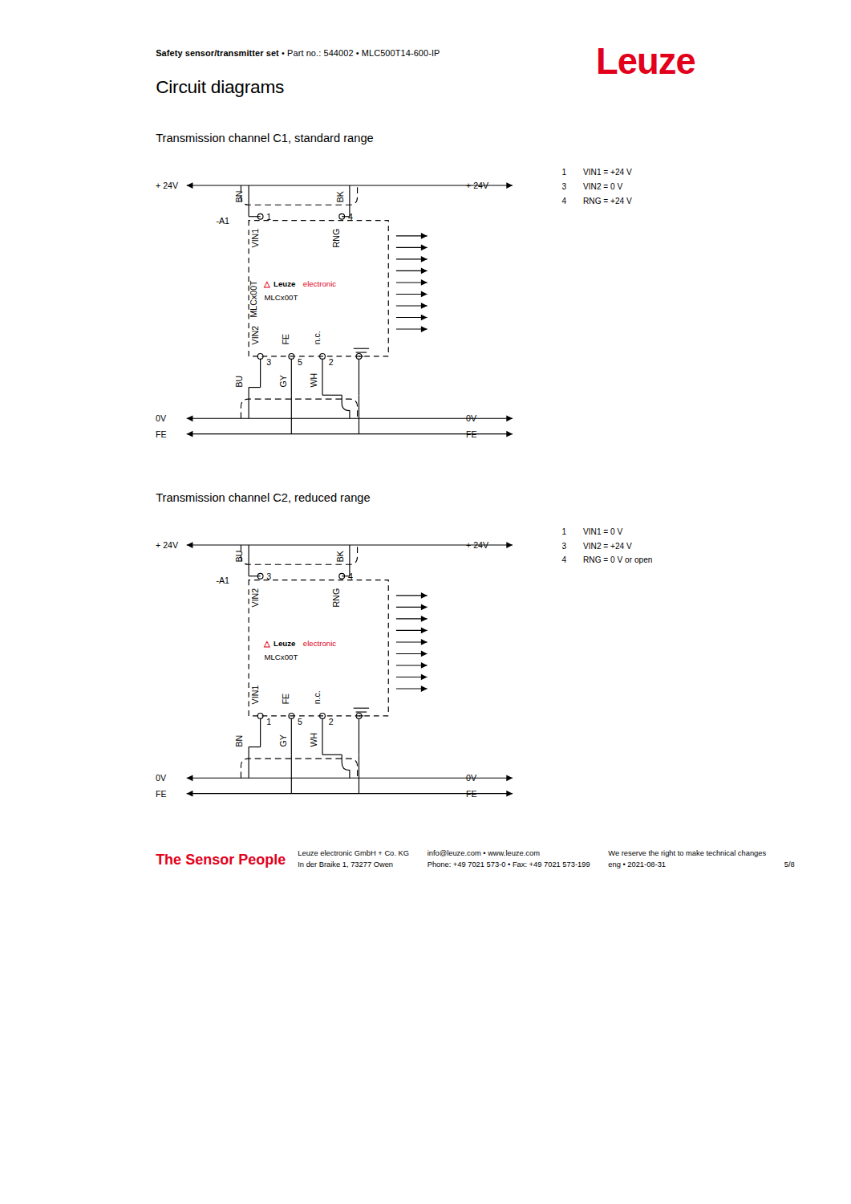Safety sensor/transmitter set • Part no.: 544002 • MLC500T14-600-IP
Circuit diagrams
Leuze
Transmission channel C1, standard range
+ 24V + 24V 0V FE 0V FE -A1 1 4 3 5 2 MLCx00T BN BK BU GY WH VIN1 RNG VIN2 FE n.c. △ Leuze electronic MLCx00T
| 1 | VIN1 = +24 V |
| 3 | VIN2 = 0 V |
| 4 | RNG = +24 V |
Transmission channel C2, reduced range
+ 24V + 24V 0V FE 0V FE -A1 3 4 1 5 2 BU BK BN GY WH VIN2 RNG VIN1 FE n.c. △ Leuze electronic MLCx00T
| 1 | VIN1 = 0 V |
| 3 | VIN2 = +24 V |
| 4 | RNG = 0 V or open |
The Sensor People
Leuze electronic GmbH + Co. KG
In der Braike 1, 73277 Owen
info@leuze.com • www.leuze.com
Phone: +49 7021 573-0 • Fax: +49 7021 573-199
We reserve the right to make technical changes
eng • 2021-08-31
5/8